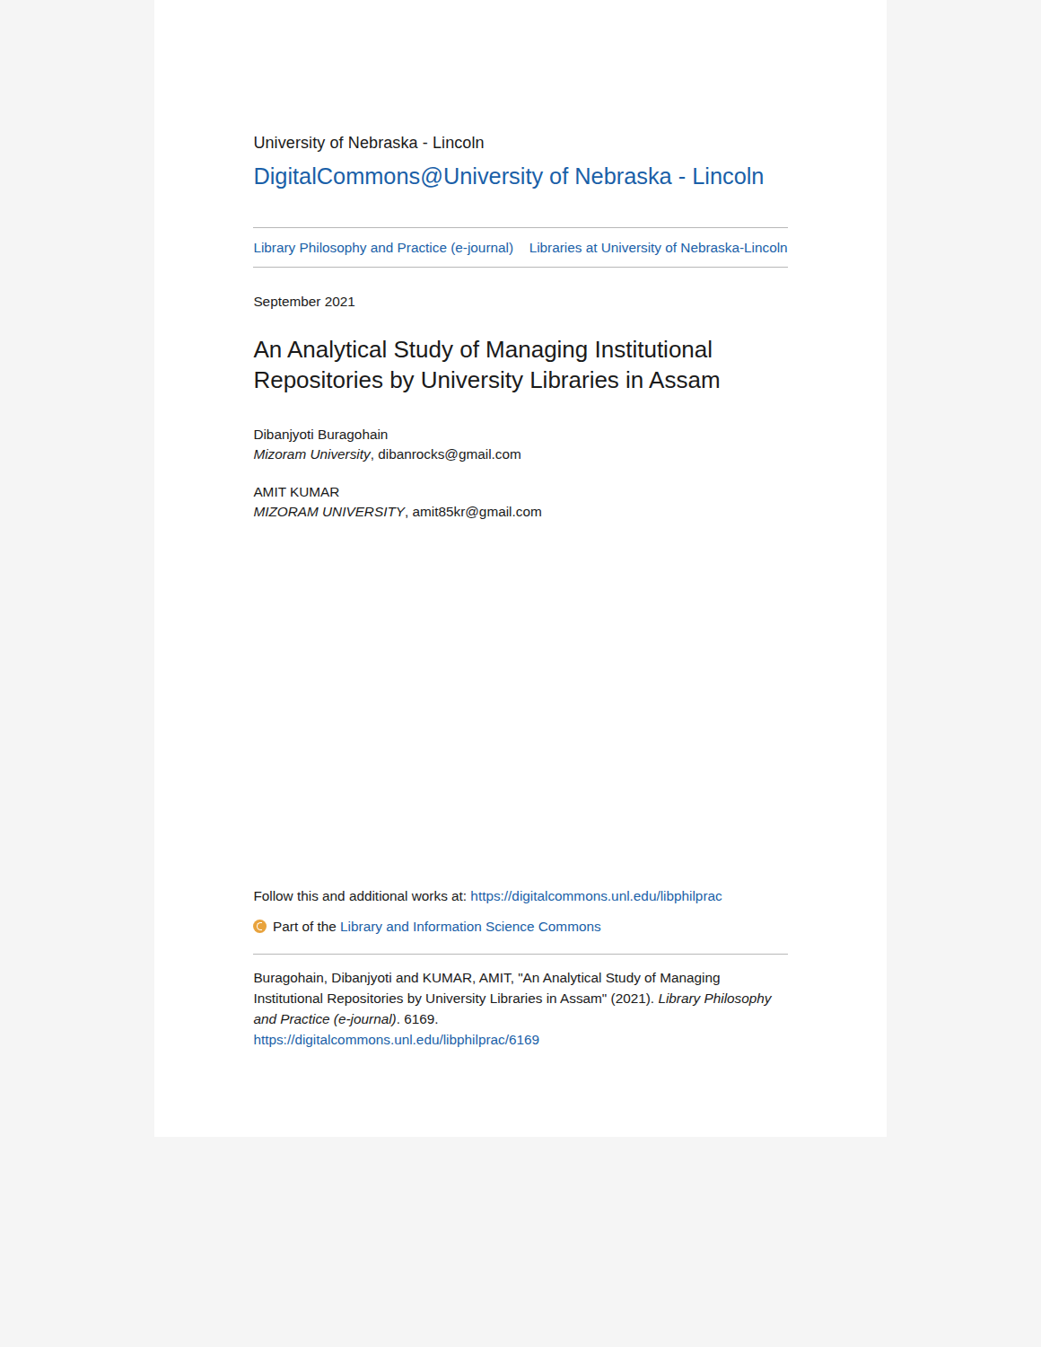University of Nebraska - Lincoln
DigitalCommons@University of Nebraska - Lincoln
Library Philosophy and Practice (e-journal) Libraries at University of Nebraska-Lincoln
September 2021
An Analytical Study of Managing Institutional Repositories by University Libraries in Assam
Dibanjyoti Buragohain Mizoram University, dibanrocks@gmail.com
AMIT KUMAR MIZORAM UNIVERSITY, amit85kr@gmail.com
Follow this and additional works at: https://digitalcommons.unl.edu/libphilprac
Part of the Library and Information Science Commons
Buragohain, Dibanjyoti and KUMAR, AMIT, "An Analytical Study of Managing Institutional Repositories by University Libraries in Assam" (2021). Library Philosophy and Practice (e-journal). 6169.
https://digitalcommons.unl.edu/libphilprac/6169